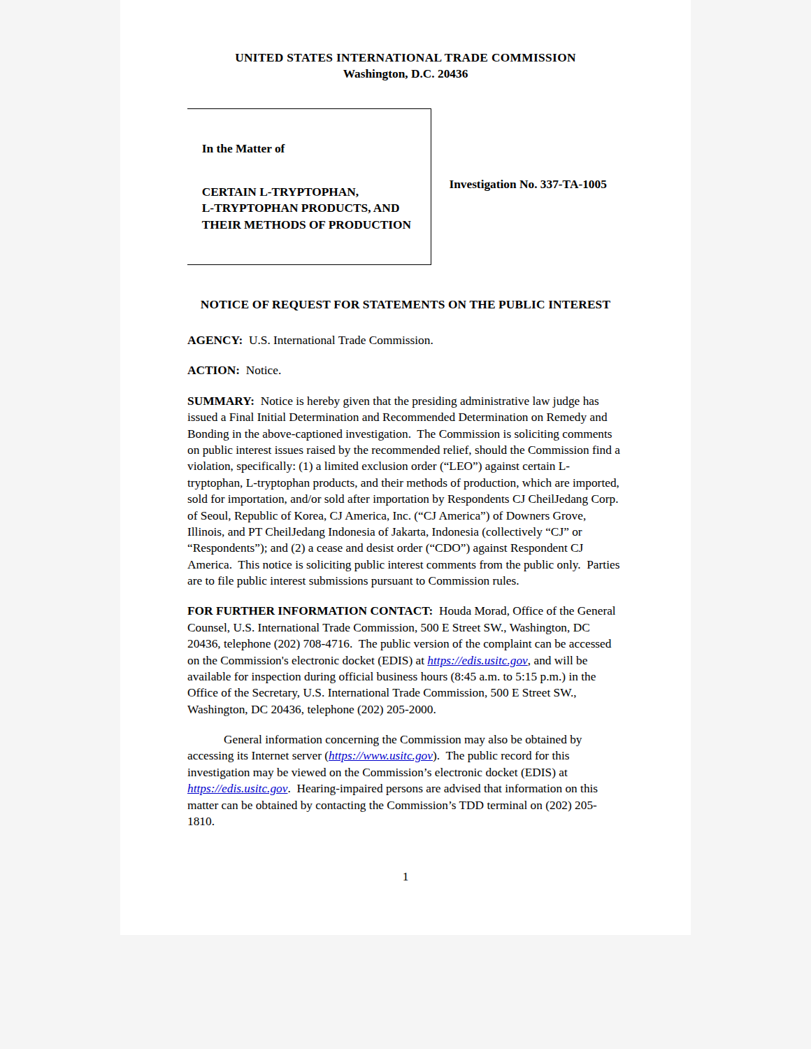UNITED STATES INTERNATIONAL TRADE COMMISSION
Washington, D.C. 20436
In the Matter of
CERTAIN L-TRYPTOPHAN,
L-TRYPTOPHAN PRODUCTS, AND
THEIR METHODS OF PRODUCTION
Investigation No. 337-TA-1005
NOTICE OF REQUEST FOR STATEMENTS ON THE PUBLIC INTEREST
AGENCY: U.S. International Trade Commission.
ACTION: Notice.
SUMMARY: Notice is hereby given that the presiding administrative law judge has issued a Final Initial Determination and Recommended Determination on Remedy and Bonding in the above-captioned investigation. The Commission is soliciting comments on public interest issues raised by the recommended relief, should the Commission find a violation, specifically: (1) a limited exclusion order (“LEO”) against certain L-tryptophan, L-tryptophan products, and their methods of production, which are imported, sold for importation, and/or sold after importation by Respondents CJ CheilJedang Corp. of Seoul, Republic of Korea, CJ America, Inc. (“CJ America”) of Downers Grove, Illinois, and PT CheilJedang Indonesia of Jakarta, Indonesia (collectively “CJ” or “Respondents”); and (2) a cease and desist order (“CDO”) against Respondent CJ America. This notice is soliciting public interest comments from the public only. Parties are to file public interest submissions pursuant to Commission rules.
FOR FURTHER INFORMATION CONTACT: Houda Morad, Office of the General Counsel, U.S. International Trade Commission, 500 E Street SW., Washington, DC 20436, telephone (202) 708-4716. The public version of the complaint can be accessed on the Commission's electronic docket (EDIS) at https://edis.usitc.gov, and will be available for inspection during official business hours (8:45 a.m. to 5:15 p.m.) in the Office of the Secretary, U.S. International Trade Commission, 500 E Street SW., Washington, DC 20436, telephone (202) 205-2000.
General information concerning the Commission may also be obtained by accessing its Internet server (https://www.usitc.gov). The public record for this investigation may be viewed on the Commission’s electronic docket (EDIS) at https://edis.usitc.gov. Hearing-impaired persons are advised that information on this matter can be obtained by contacting the Commission’s TDD terminal on (202) 205-1810.
1